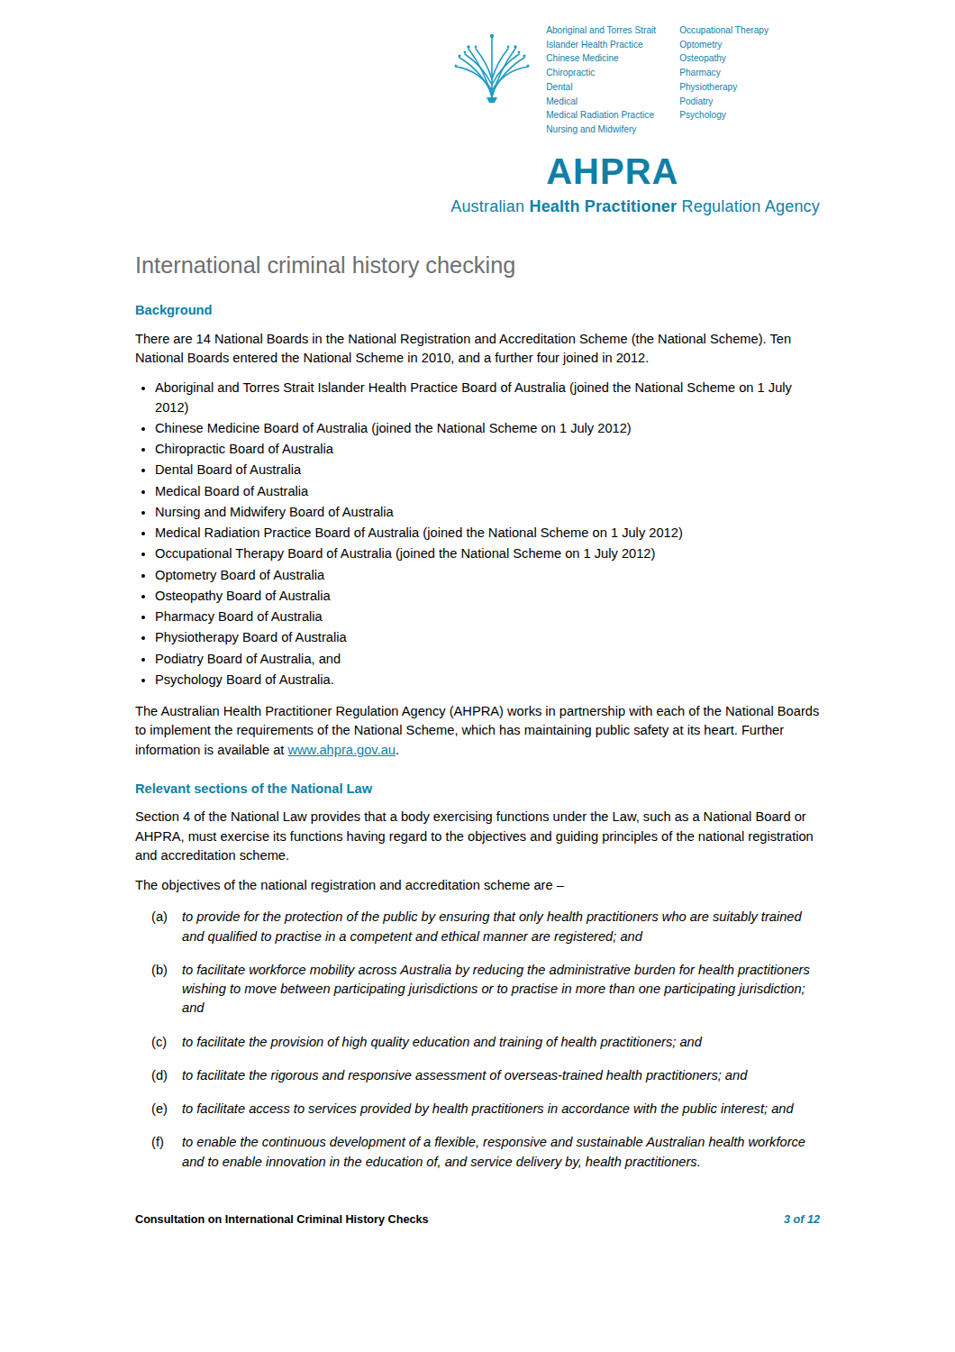Aboriginal and Torres Strait
Islander Health Practice
Chinese Medicine
Chiropractic
Dental
Medical
Medical Radiation Practice
Nursing and Midwifery
Occupational Therapy
Optometry
Osteopathy
Pharmacy
Physiotherapy
Podiatry
Psychology
AHPRA
Australian Health Practitioner Regulation Agency
International criminal history checking
Background
There are 14 National Boards in the National Registration and Accreditation Scheme (the National Scheme). Ten National Boards entered the National Scheme in 2010, and a further four joined in 2012.
Aboriginal and Torres Strait Islander Health Practice Board of Australia (joined the National Scheme on 1 July 2012)
Chinese Medicine Board of Australia (joined the National Scheme on 1 July 2012)
Chiropractic Board of Australia
Dental Board of Australia
Medical Board of Australia
Nursing and Midwifery Board of Australia
Medical Radiation Practice Board of Australia (joined the National Scheme on 1 July 2012)
Occupational Therapy Board of Australia (joined the National Scheme on 1 July 2012)
Optometry Board of Australia
Osteopathy Board of Australia
Pharmacy Board of Australia
Physiotherapy Board of Australia
Podiatry Board of Australia, and
Psychology Board of Australia.
The Australian Health Practitioner Regulation Agency (AHPRA) works in partnership with each of the National Boards to implement the requirements of the National Scheme, which has maintaining public safety at its heart. Further information is available at www.ahpra.gov.au.
Relevant sections of the National Law
Section 4 of the National Law provides that a body exercising functions under the Law, such as a National Board or AHPRA, must exercise its functions having regard to the objectives and guiding principles of the national registration and accreditation scheme.
The objectives of the national registration and accreditation scheme are –
to provide for the protection of the public by ensuring that only health practitioners who are suitably trained and qualified to practise in a competent and ethical manner are registered; and
to facilitate workforce mobility across Australia by reducing the administrative burden for health practitioners wishing to move between participating jurisdictions or to practise in more than one participating jurisdiction; and
to facilitate the provision of high quality education and training of health practitioners; and
to facilitate the rigorous and responsive assessment of overseas-trained health practitioners; and
to facilitate access to services provided by health practitioners in accordance with the public interest; and
to enable the continuous development of a flexible, responsive and sustainable Australian health workforce and to enable innovation in the education of, and service delivery by, health practitioners.
Consultation on International Criminal History Checks
3 of 12